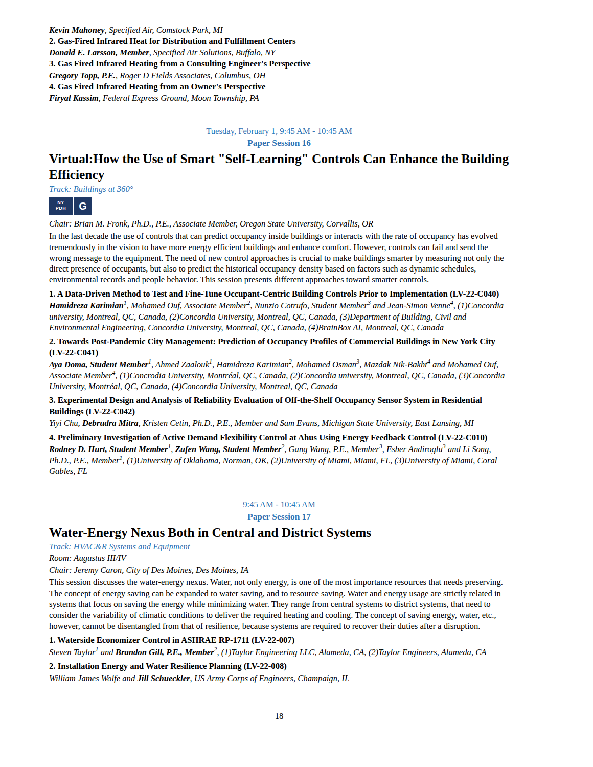Kevin Mahoney, Specified Air, Comstock Park, MI
2. Gas-Fired Infrared Heat for Distribution and Fulfillment Centers
Donald E. Larsson, Member, Specified Air Solutions, Buffalo, NY
3. Gas Fired Infrared Heating from a Consulting Engineer's Perspective
Gregory Topp, P.E., Roger D Fields Associates, Columbus, OH
4. Gas Fired Infrared Heating from an Owner's Perspective
Firyal Kassim, Federal Express Ground, Moon Township, PA
Tuesday, February 1, 9:45 AM - 10:45 AM
Paper Session 16
Virtual:How the Use of Smart "Self-Learning" Controls Can Enhance the Building Efficiency
Track: Buildings at 360°
NY
PDH G
Chair: Brian M. Fronk, Ph.D., P.E., Associate Member, Oregon State University, Corvallis, OR
In the last decade the use of controls that can predict occupancy inside buildings or interacts with the rate of occupancy has evolved tremendously in the vision to have more energy efficient buildings and enhance comfort. However, controls can fail and send the wrong message to the equipment. The need of new control approaches is crucial to make buildings smarter by measuring not only the direct presence of occupants, but also to predict the historical occupancy density based on factors such as dynamic schedules, environmental records and people behavior. This session presents different approaches toward smarter controls.
1. A Data-Driven Method to Test and Fine-Tune Occupant-Centric Building Controls Prior to Implementation (LV-22-C040)
Hamidreza Karimian1, Mohamed Ouf, Associate Member2, Nunzio Cotrufo, Student Member3 and Jean-Simon Venne4, (1)Concordia university, Montreal, QC, Canada, (2)Concordia University, Montreal, QC, Canada, (3)Department of Building, Civil and Environmental Engineering, Concordia University, Montreal, QC, Canada, (4)BrainBox AI, Montreal, QC, Canada
2. Towards Post-Pandemic City Management: Prediction of Occupancy Profiles of Commercial Buildings in New York City (LV-22-C041)
Aya Doma, Student Member1, Ahmed Zaalouk1, Hamidreza Karimian2, Mohamed Osman3, Mazdak Nik-Bakht4 and Mohamed Ouf, Associate Member4, (1)Concrodia University, Montréal, QC, Canada, (2)Concordia university, Montreal, QC, Canada, (3)Concordia University, Montréal, QC, Canada, (4)Concordia University, Montreal, QC, Canada
3. Experimental Design and Analysis of Reliability Evaluation of Off-the-Shelf Occupancy Sensor System in Residential Buildings (LV-22-C042)
Yiyi Chu, Debrudra Mitra, Kristen Cetin, Ph.D., P.E., Member and Sam Evans, Michigan State University, East Lansing, MI
4. Preliminary Investigation of Active Demand Flexibility Control at Ahus Using Energy Feedback Control (LV-22-C010)
Rodney D. Hurt, Student Member1, Zufen Wang, Student Member2, Gang Wang, P.E., Member3, Esber Andiroglu3 and Li Song, Ph.D., P.E., Member1, (1)University of Oklahoma, Norman, OK, (2)University of Miami, Miami, FL, (3)University of Miami, Coral Gables, FL
9:45 AM - 10:45 AM
Paper Session 17
Water-Energy Nexus Both in Central and District Systems
Track: HVAC&R Systems and Equipment
Room: Augustus III/IV
Chair: Jeremy Caron, City of Des Moines, Des Moines, IA
This session discusses the water-energy nexus. Water, not only energy, is one of the most importance resources that needs preserving. The concept of energy saving can be expanded to water saving, and to resource saving. Water and energy usage are strictly related in systems that focus on saving the energy while minimizing water. They range from central systems to district systems, that need to consider the variability of climatic conditions to deliver the required heating and cooling. The concept of saving energy, water, etc., however, cannot be disentangled from that of resilience, because systems are required to recover their duties after a disruption.
1. Waterside Economizer Control in ASHRAE RP-1711 (LV-22-007)
Steven Taylor1 and Brandon Gill, P.E., Member2, (1)Taylor Engineering LLC, Alameda, CA, (2)Taylor Engineers, Alameda, CA
2. Installation Energy and Water Resilience Planning (LV-22-008)
William James Wolfe and Jill Schueckler, US Army Corps of Engineers, Champaign, IL
18